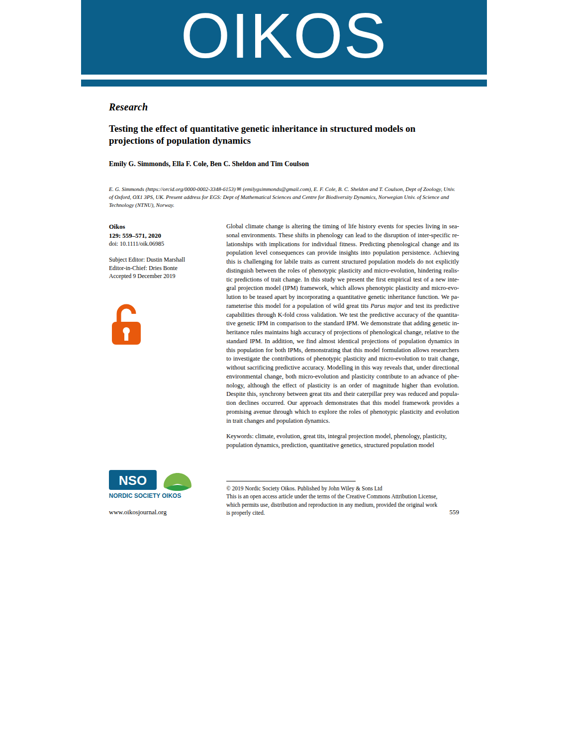OIKOS
Research
Testing the effect of quantitative genetic inheritance in structured models on projections of population dynamics
Emily G. Simmonds, Ella F. Cole, Ben C. Sheldon and Tim Coulson
E. G. Simmonds (https://orcid.org/0000-0002-3348-6153) ✉ (emilygsimmonds@gmail.com), E. F. Cole, B. C. Sheldon and T. Coulson, Dept of Zoology, Univ. of Oxford, OX1 3PS, UK. Present address for EGS: Dept of Mathematical Sciences and Centre for Biodiversity Dynamics, Norwegian Univ. of Science and Technology (NTNU), Norway.
Oikos
129: 559–571, 2020
doi: 10.1111/oik.06985
Subject Editor: Dustin Marshall
Editor-in-Chief: Dries Bonte
Accepted 9 December 2019
Global climate change is altering the timing of life history events for species living in seasonal environments. These shifts in phenology can lead to the disruption of inter-specific relationships with implications for individual fitness. Predicting phenological change and its population level consequences can provide insights into population persistence. Achieving this is challenging for labile traits as current structured population models do not explicitly distinguish between the roles of phenotypic plasticity and micro-evolution, hindering realistic predictions of trait change. In this study we present the first empirical test of a new integral projection model (IPM) framework, which allows phenotypic plasticity and micro-evolution to be teased apart by incorporating a quantitative genetic inheritance function. We parameterise this model for a population of wild great tits Parus major and test its predictive capabilities through K-fold cross validation. We test the predictive accuracy of the quantitative genetic IPM in comparison to the standard IPM. We demonstrate that adding genetic inheritance rules maintains high accuracy of projections of phenological change, relative to the standard IPM. In addition, we find almost identical projections of population dynamics in this population for both IPMs, demonstrating that this model formulation allows researchers to investigate the contributions of phenotypic plasticity and micro-evolution to trait change, without sacrificing predictive accuracy. Modelling in this way reveals that, under directional environmental change, both micro-evolution and plasticity contribute to an advance of phenology, although the effect of plasticity is an order of magnitude higher than evolution. Despite this, synchrony between great tits and their caterpillar prey was reduced and population declines occurred. Our approach demonstrates that this model framework provides a promising avenue through which to explore the roles of phenotypic plasticity and evolution in trait changes and population dynamics.
Keywords: climate, evolution, great tits, integral projection model, phenology, plasticity, population dynamics, prediction, quantitative genetics, structured population model
NSO NORDIC SOCIETY OIKOS
www.oikosjournal.org
© 2019 Nordic Society Oikos. Published by John Wiley & Sons Ltd
This is an open access article under the terms of the Creative Commons Attribution License, which permits use, distribution and reproduction in any medium, provided the original work is properly cited.
559